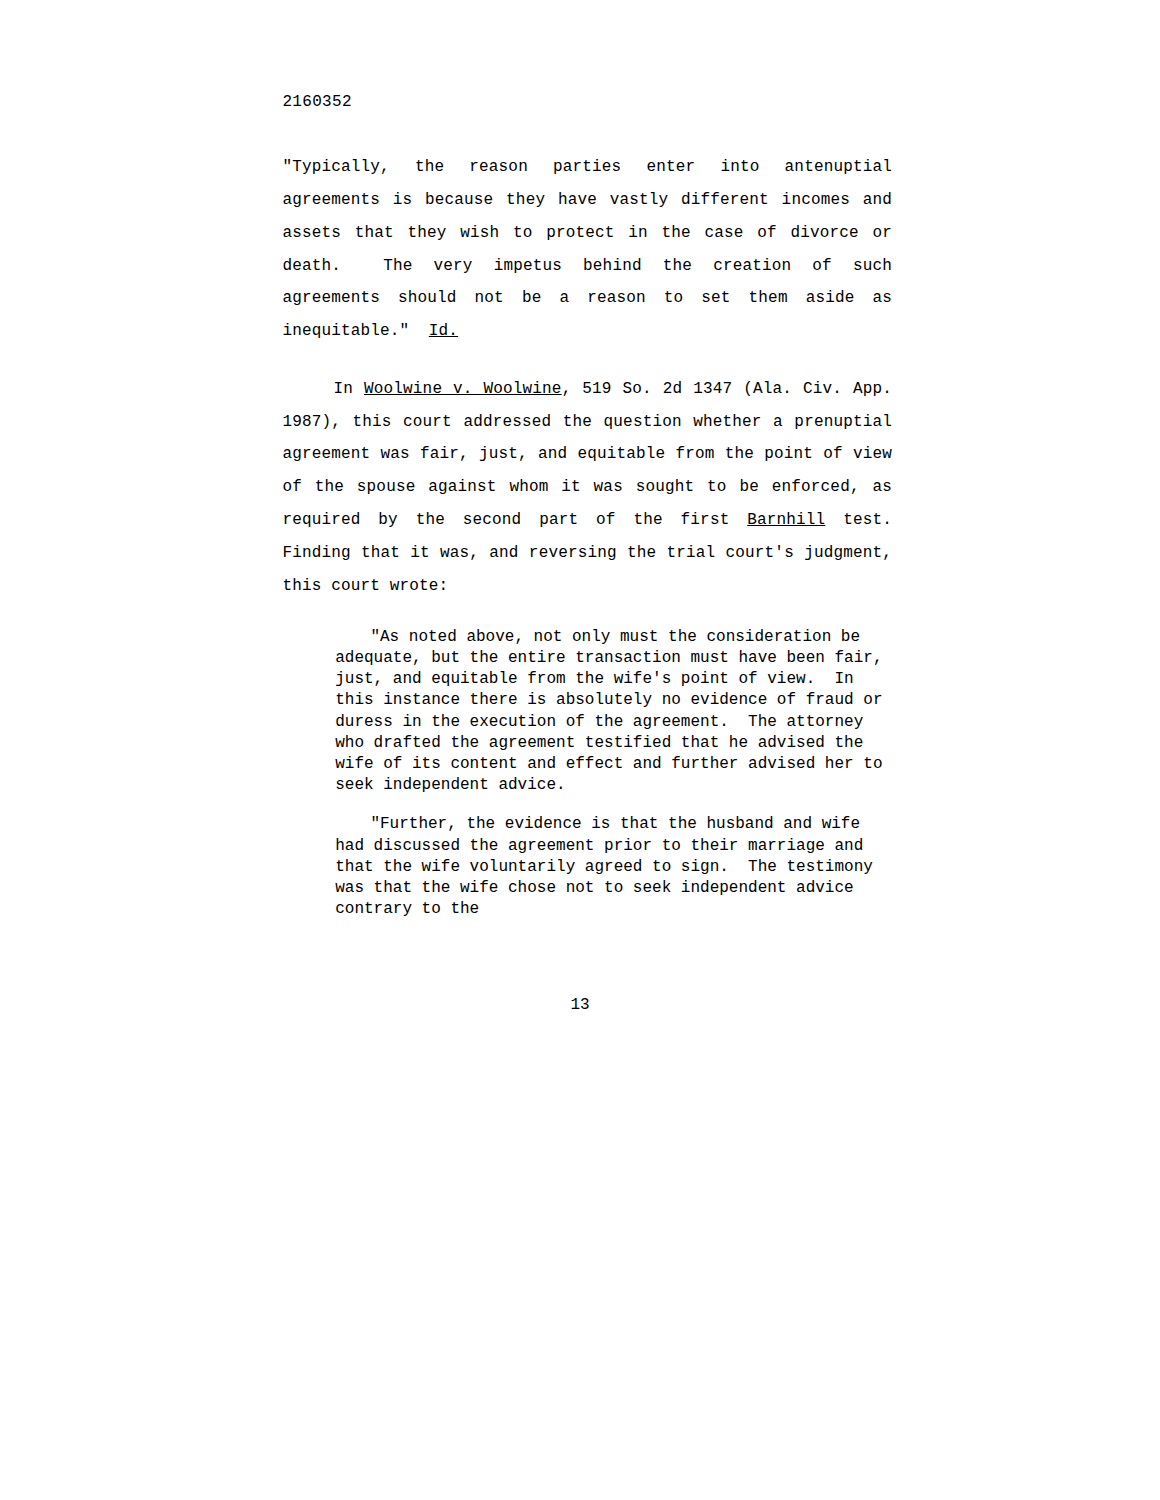2160352
"Typically, the reason parties enter into antenuptial agreements is because they have vastly different incomes and assets that they wish to protect in the case of divorce or death. The very impetus behind the creation of such agreements should not be a reason to set them aside as inequitable." Id.
In Woolwine v. Woolwine, 519 So. 2d 1347 (Ala. Civ. App. 1987), this court addressed the question whether a prenuptial agreement was fair, just, and equitable from the point of view of the spouse against whom it was sought to be enforced, as required by the second part of the first Barnhill test. Finding that it was, and reversing the trial court's judgment, this court wrote:
"As noted above, not only must the consideration be adequate, but the entire transaction must have been fair, just, and equitable from the wife's point of view. In this instance there is absolutely no evidence of fraud or duress in the execution of the agreement. The attorney who drafted the agreement testified that he advised the wife of its content and effect and further advised her to seek independent advice.
"Further, the evidence is that the husband and wife had discussed the agreement prior to their marriage and that the wife voluntarily agreed to sign. The testimony was that the wife chose not to seek independent advice contrary to the
13